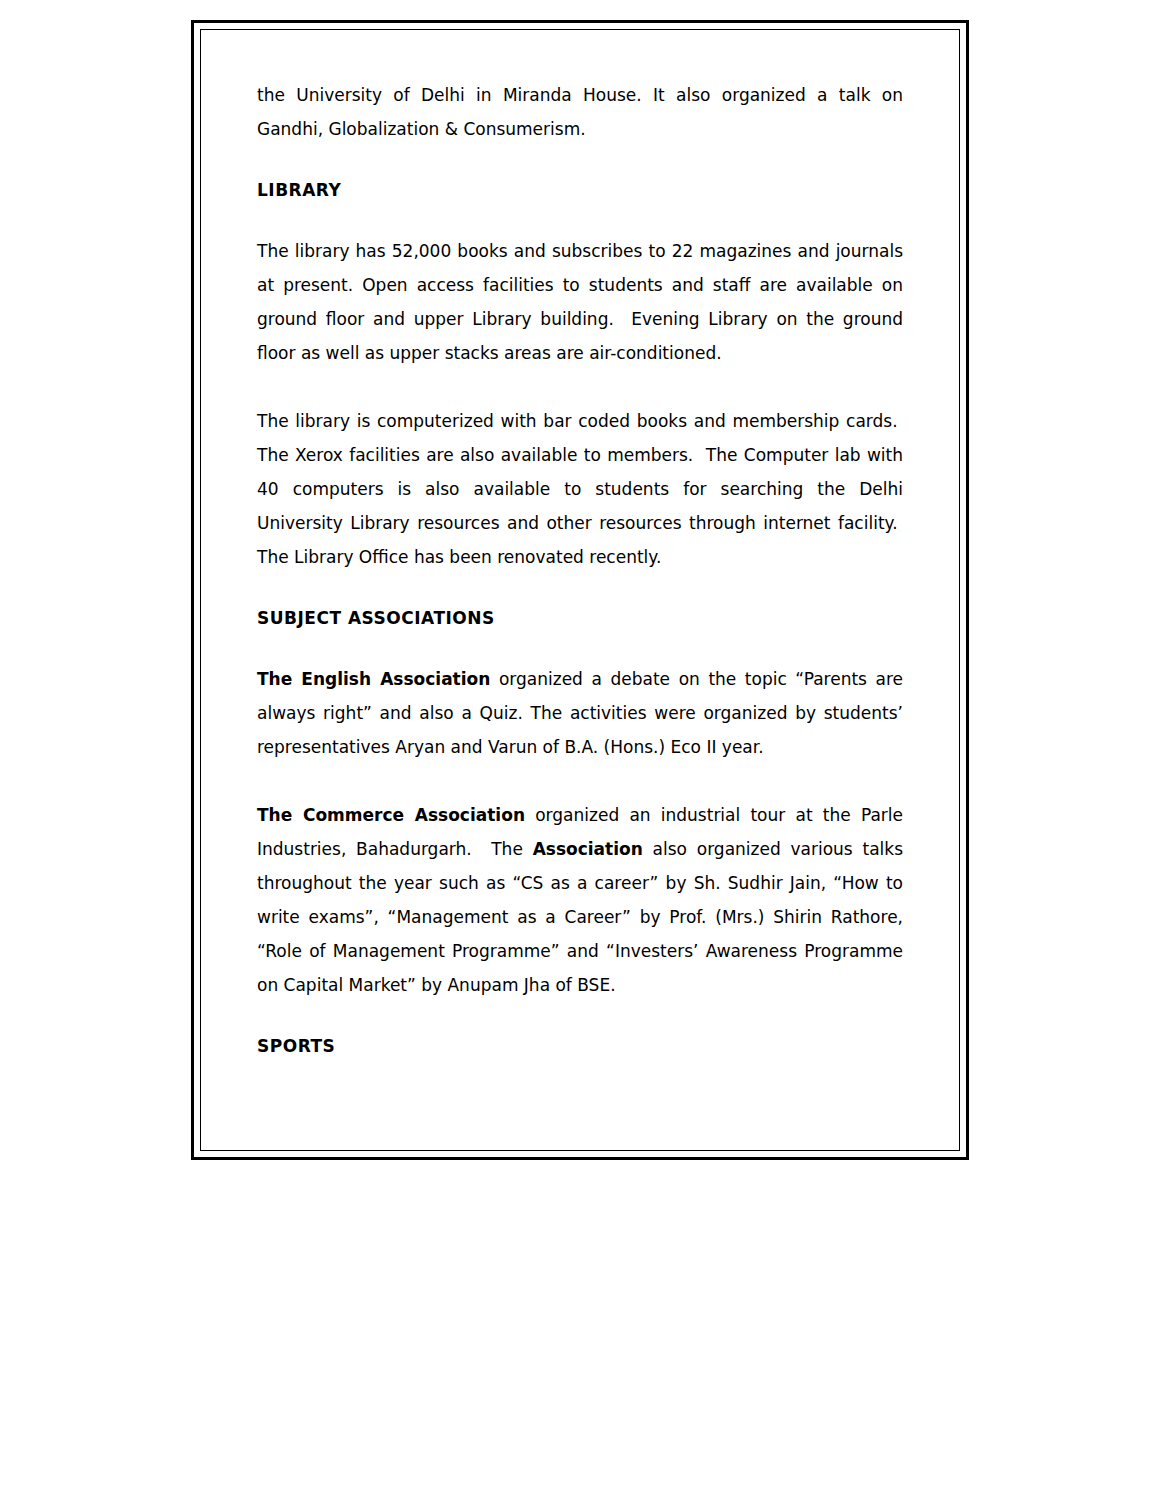the University of Delhi in Miranda House. It also organized a talk on Gandhi, Globalization & Consumerism.
LIBRARY
The library has 52,000 books and subscribes to 22 magazines and journals at present. Open access facilities to students and staff are available on ground floor and upper Library building. Evening Library on the ground floor as well as upper stacks areas are air-conditioned.
The library is computerized with bar coded books and membership cards. The Xerox facilities are also available to members. The Computer lab with 40 computers is also available to students for searching the Delhi University Library resources and other resources through internet facility. The Library Office has been renovated recently.
SUBJECT ASSOCIATIONS
The English Association organized a debate on the topic “Parents are always right” and also a Quiz. The activities were organized by students’ representatives Aryan and Varun of B.A. (Hons.) Eco II year.
The Commerce Association organized an industrial tour at the Parle Industries, Bahadurgarh. The Association also organized various talks throughout the year such as “CS as a career” by Sh. Sudhir Jain, “How to write exams”, “Management as a Career” by Prof. (Mrs.) Shirin Rathore, “Role of Management Programme” and “Investers’ Awareness Programme on Capital Market” by Anupam Jha of BSE.
SPORTS